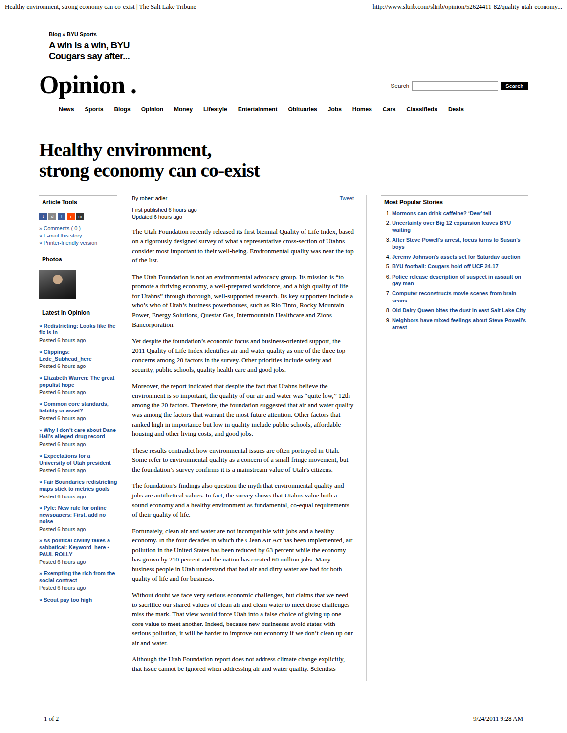Healthy environment, strong economy can co-exist | The Salt Lake Tribune
http://www.sltrib.com/sltrib/opinion/52624411-82/quality-utah-economy...
Blog » BYU Sports
A win is a win, BYU
Cougars say after...
Opinion .
Search Search
News
Sports
Blogs
Opinion
Money
Lifestyle
Entertainment
Obituaries
Jobs
Homes
Cars
Classifieds
Deals
Healthy environment,
strong economy can co-exist
Article Tools
t d f r m
Comments ( 0 )
E-mail this story
Printer-friendly version
Photos
Latest In Opinion
Redistricting: Looks like the fix is in Posted 6 hours ago
Clippings: Lede_Subhead_here Posted 6 hours ago
Elizabeth Warren: The great populist hope Posted 6 hours ago
Common core standards, liability or asset?Posted 6 hours ago
Why I don’t care about Dane Hall’s alleged drug record Posted 6 hours ago
Expectations for a University of Utah president Posted 6 hours ago
Fair Boundaries redistricting maps stick to metrics goals Posted 6 hours ago
Pyle: New rule for online newspapers: First, add no noise Posted 6 hours ago
As political civility takes a sabbatical: Keyword_here • PAUL ROLLY Posted 6 hours ago
Exempting the rich from the social contract Posted 6 hours ago
Scout pay too high
Tweet
By robert adler
First published 6 hours ago
Updated 6 hours ago
The Utah Foundation recently released its first biennial Quality of Life Index, based on a rigorously designed survey of what a representative cross-section of Utahns consider most important to their well-being. Environmental quality was near the top of the list.
The Utah Foundation is not an environmental advocacy group. Its mission is “to promote a thriving economy, a well-prepared workforce, and a high quality of life for Utahns” through thorough, well-supported research. Its key supporters include a who’s who of Utah’s business powerhouses, such as Rio Tinto, Rocky Mountain Power, Energy Solutions, Questar Gas, Intermountain Healthcare and Zions Bancorporation.
Yet despite the foundation’s economic focus and business-oriented support, the 2011 Quality of Life Index identifies air and water quality as one of the three top concerns among 20 factors in the survey. Other priorities include safety and security, public schools, quality health care and good jobs.
Moreover, the report indicated that despite the fact that Utahns believe the environment is so important, the quality of our air and water was “quite low,” 12th among the 20 factors. Therefore, the foundation suggested that air and water quality was among the factors that warrant the most future attention. Other factors that ranked high in importance but low in quality include public schools, affordable housing and other living costs, and good jobs.
These results contradict how environmental issues are often portrayed in Utah. Some refer to environmental quality as a concern of a small fringe movement, but the foundation’s survey confirms it is a mainstream value of Utah’s citizens.
The foundation’s findings also question the myth that environmental quality and jobs are antithetical values. In fact, the survey shows that Utahns value both a sound economy and a healthy environment as fundamental, co-equal requirements of their quality of life.
Fortunately, clean air and water are not incompatible with jobs and a healthy economy. In the four decades in which the Clean Air Act has been implemented, air pollution in the United States has been reduced by 63 percent while the economy has grown by 210 percent and the nation has created 60 million jobs. Many business people in Utah understand that bad air and dirty water are bad for both quality of life and for business.
Without doubt we face very serious economic challenges, but claims that we need to sacrifice our shared values of clean air and clean water to meet those challenges miss the mark. That view would force Utah into a false choice of giving up one core value to meet another. Indeed, because new businesses avoid states with serious pollution, it will be harder to improve our economy if we don’t clean up our air and water.
Although the Utah Foundation report does not address climate change explicitly, that issue cannot be ignored when addressing air and water quality. Scientists
Most Popular Stories
Mormons can drink caffeine? ‘Dew’ tell
Uncertainty over Big 12 expansion leaves BYU waiting
After Steve Powell’s arrest, focus turns to Susan’s boys
Jeremy Johnson's assets set for Saturday auction
BYU football: Cougars hold off UCF 24-17
Police release description of suspect in assault on gay man
Computer reconstructs movie scenes from brain scans
Old Dairy Queen bites the dust in east Salt Lake City
Neighbors have mixed feelings about Steve Powell’s arrest
1 of 2
9/24/2011 9:28 AM